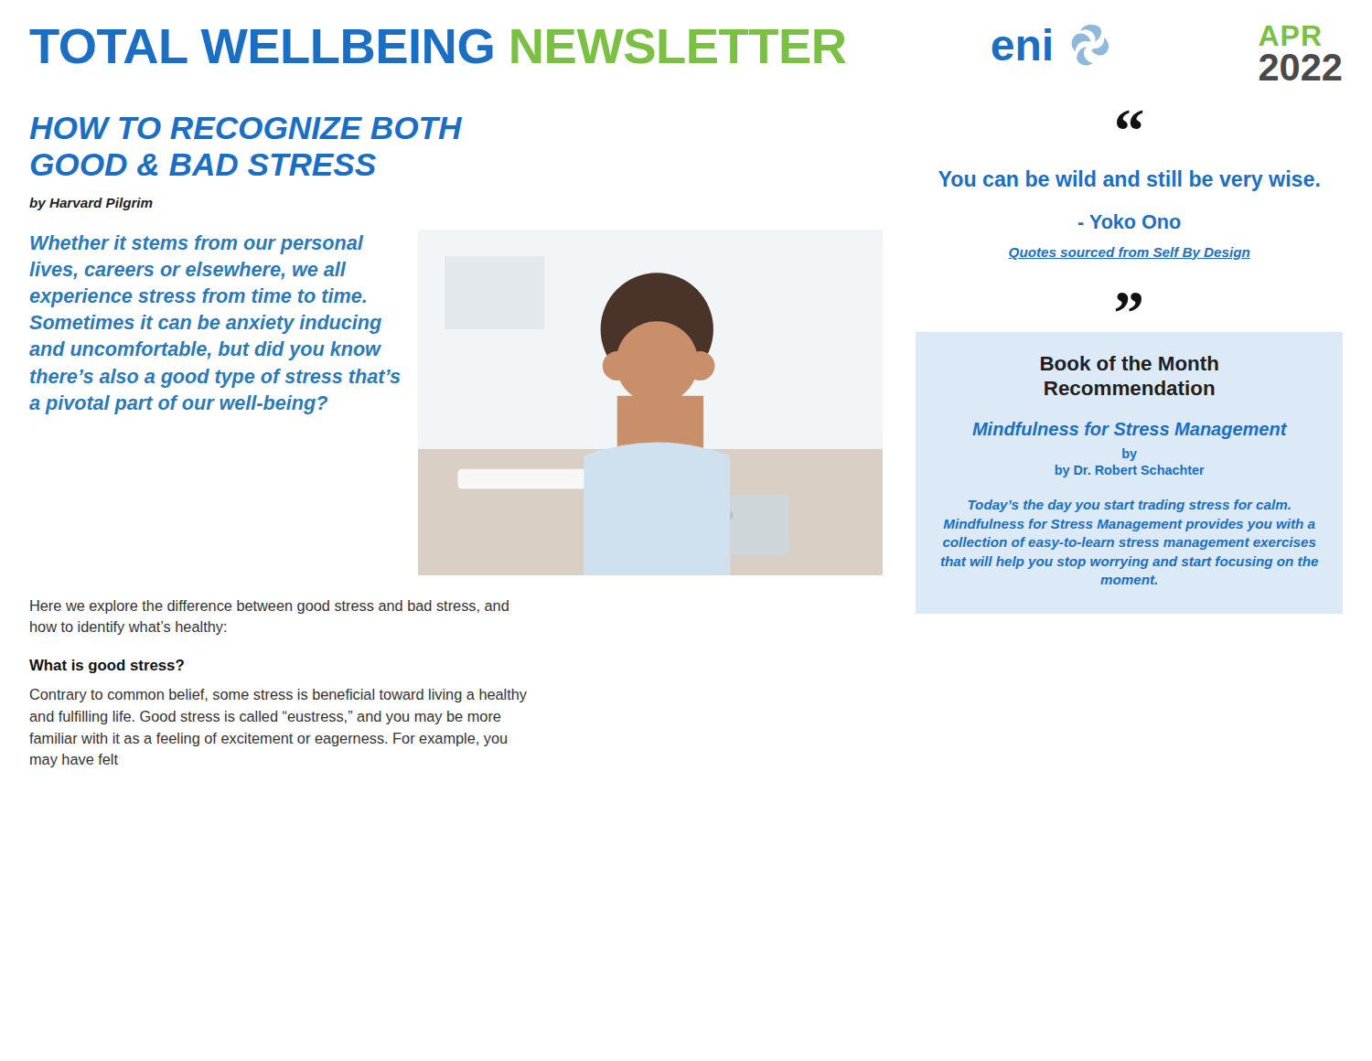TOTAL WELLBEING NEWSLETTER
eni
APR 2022
How to Recognize Both
Good & Bad Stress
by Harvard Pilgrim
Whether it stems from our personal lives, careers or elsewhere, we all experience stress from time to time. Sometimes it can be anxiety inducing and uncomfortable, but did you know there’s also a good type of stress that’s a pivotal part of our well-being?
Here we explore the difference between good stress and bad stress, and how to identify what’s healthy:
What is good stress?
Contrary to common belief, some stress is beneficial toward living a healthy and fulfilling life. Good stress is called “eustress,” and you may be more familiar with it as a feeling of excitement or eagerness. For example, you may have felt
“
You can be wild and still be very wise.
- Yoko Ono
Quotes sourced from Self By Design
“
Book of the Month
Recommendation
Mindfulness for Stress Management
by by Dr. Robert Schachter
Today’s the day you start trading stress for calm. Mindfulness for Stress Management provides you with a collection of easy-to-learn stress management exercises that will help you stop worrying and start focusing on the moment.